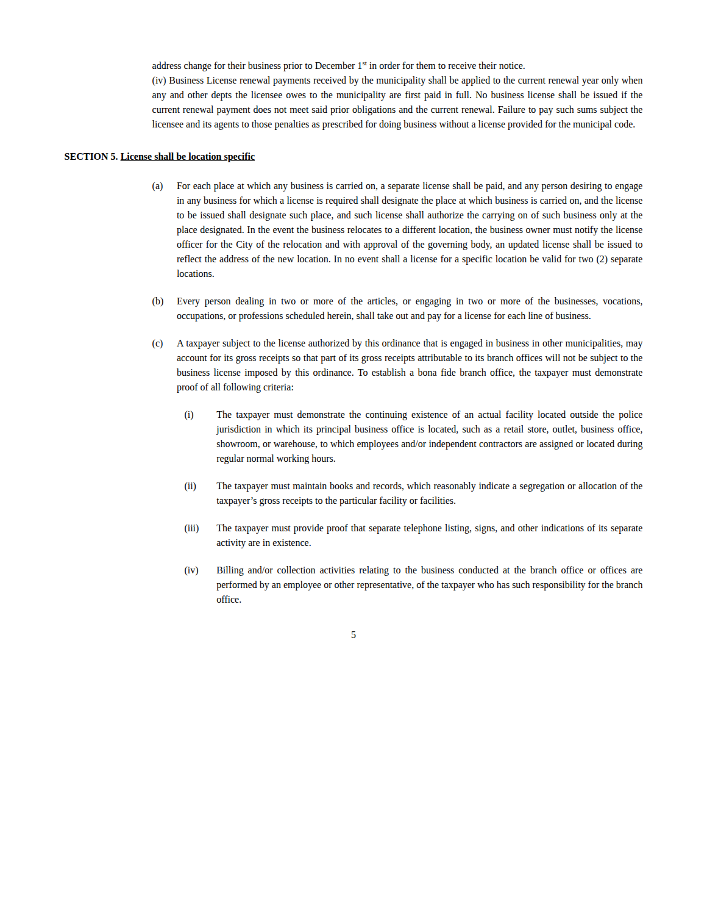address change for their business prior to December 1st in order for them to receive their notice.
(iv) Business License renewal payments received by the municipality shall be applied to the current renewal year only when any and other depts the licensee owes to the municipality are first paid in full. No business license shall be issued if the current renewal payment does not meet said prior obligations and the current renewal. Failure to pay such sums subject the licensee and its agents to those penalties as prescribed for doing business without a license provided for the municipal code.
SECTION 5. License shall be location specific
(a)
For each place at which any business is carried on, a separate license shall be paid, and any person desiring to engage in any business for which a license is required shall designate the place at which business is carried on, and the license to be issued shall designate such place, and such license shall authorize the carrying on of such business only at the place designated. In the event the business relocates to a different location, the business owner must notify the license officer for the City of the relocation and with approval of the governing body, an updated license shall be issued to reflect the address of the new location. In no event shall a license for a specific location be valid for two (2) separate locations.
(b)
Every person dealing in two or more of the articles, or engaging in two or more of the businesses, vocations, occupations, or professions scheduled herein, shall take out and pay for a license for each line of business.
(c)
A taxpayer subject to the license authorized by this ordinance that is engaged in business in other municipalities, may account for its gross receipts so that part of its gross receipts attributable to its branch offices will not be subject to the business license imposed by this ordinance. To establish a bona fide branch office, the taxpayer must demonstrate proof of all following criteria:
(i)
The taxpayer must demonstrate the continuing existence of an actual facility located outside the police jurisdiction in which its principal business office is located, such as a retail store, outlet, business office, showroom, or warehouse, to which employees and/or independent contractors are assigned or located during regular normal working hours.
(ii)
The taxpayer must maintain books and records, which reasonably indicate a segregation or allocation of the taxpayer’s gross receipts to the particular facility or facilities.
(iii)
The taxpayer must provide proof that separate telephone listing, signs, and other indications of its separate activity are in existence.
(iv)
Billing and/or collection activities relating to the business conducted at the branch office or offices are performed by an employee or other representative, of the taxpayer who has such responsibility for the branch office.
5